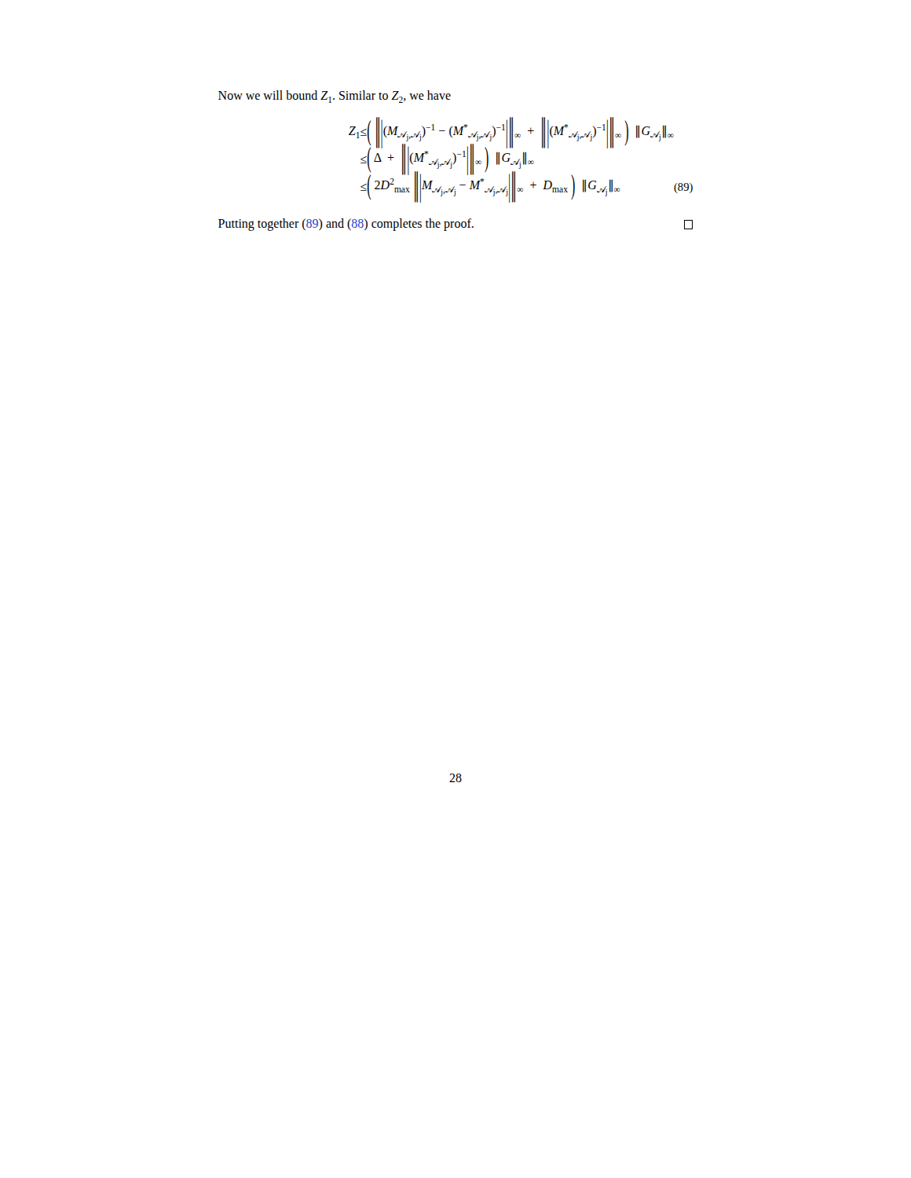Now we will bound Z 1. Similar to Z 2, we have
| Z 1 | ≤ | ( ∥ / ( M 𝒜 j ,𝒜 j ) −1 − ( M * 𝒜 j ,𝒜 j ) −1 / ∥ ∞ + ∥ / ( M * 𝒜 j ,𝒜 j ) −1 / ∥ ∞ ) ∥ G 𝒜 j ∥ ∞ | |
| | ≤ | ( Δ + ∥ / ( M * 𝒜 j ,𝒜 j ) −1 / ∥ ∞ ) ∥ G 𝒜 j ∥ ∞ | |
| | ≤ | ( 2 D 2 max ∥ / M 𝒜 j ,𝒜 j − M * 𝒜 j ,𝒜 j / ∥ ∞ + D max ) ∥ G 𝒜 j ∥ ∞ | (89) |
Putting together (89) and (88) completes the proof.
28